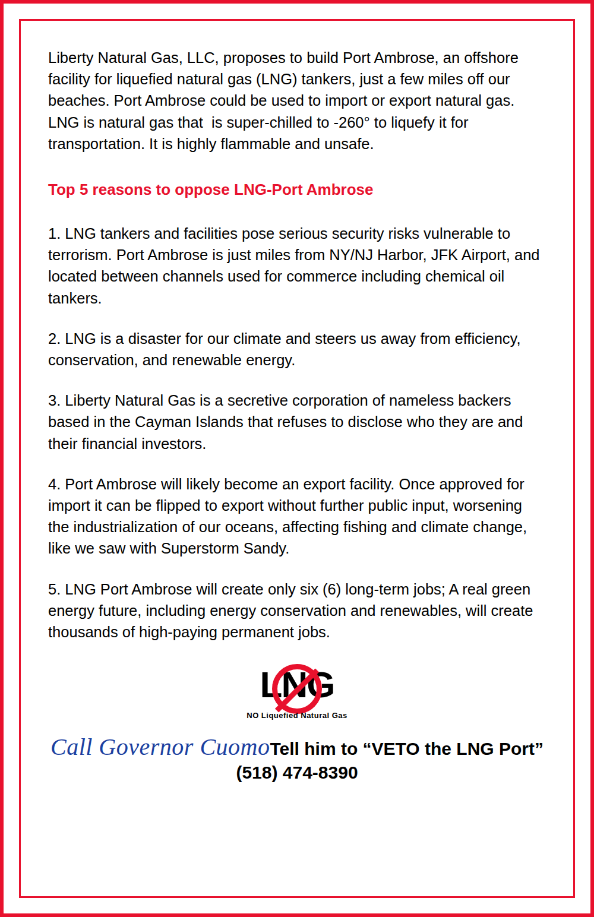Liberty Natural Gas, LLC, proposes to build Port Ambrose, an offshore facility for liquefied natural gas (LNG) tankers, just a few miles off our beaches. Port Ambrose could be used to import or export natural gas. LNG is natural gas that is super-chilled to -260° to liquefy it for transportation. It is highly flammable and unsafe.
Top 5 reasons to oppose LNG-Port Ambrose
1. LNG tankers and facilities pose serious security risks vulnerable to terrorism. Port Ambrose is just miles from NY/NJ Harbor, JFK Airport, and located between channels used for commerce including chemical oil tankers.
2. LNG is a disaster for our climate and steers us away from efficiency, conservation, and renewable energy.
3. Liberty Natural Gas is a secretive corporation of nameless backers based in the Cayman Islands that refuses to disclose who they are and their financial investors.
4. Port Ambrose will likely become an export facility. Once approved for import it can be flipped to export without further public input, worsening the industrialization of our oceans, affecting fishing and climate change, like we saw with Superstorm Sandy.
5. LNG Port Ambrose will create only six (6) long-term jobs; A real green energy future, including energy conservation and renewables, will create thousands of high-paying permanent jobs.
LNG
NO Liquefied Natural Gas
Call Governor Cuomo Tell him to “VETO the LNG Port”
(518) 474-8390